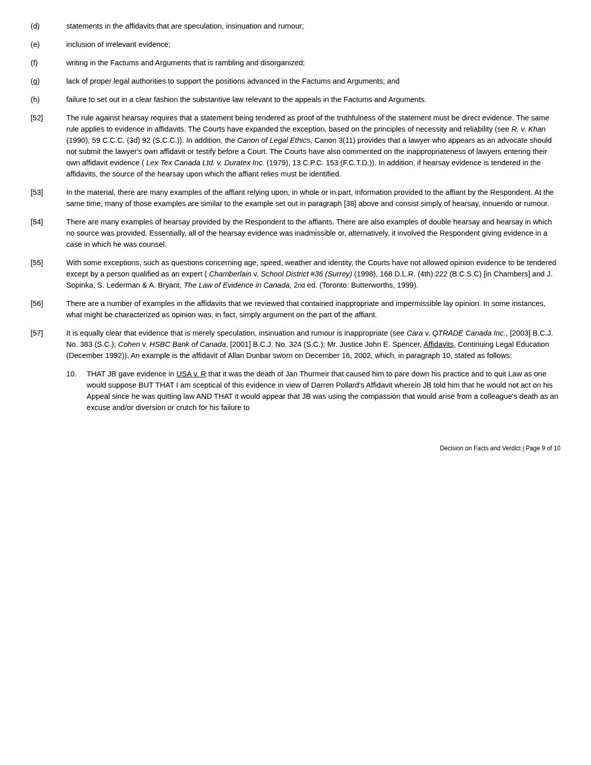(d)
statements in the affidavits that are speculation, insinuation and rumour;
(e)
inclusion of irrelevant evidence;
(f)
writing in the Factums and Arguments that is rambling and disorganized;
(g)
lack of proper legal authorities to support the positions advanced in the Factums and Arguments; and
(h)
failure to set out in a clear fashion the substantive law relevant to the appeals in the Factums and Arguments.
[52]
The rule against hearsay requires that a statement being tendered as proof of the truthfulness of the statement must be direct evidence. The same rule applies to evidence in affidavits. The Courts have expanded the exception, based on the principles of necessity and reliability (see R. v. Khan (1990), 59 C.C.C. (3d) 92 (S.C.C.)). In addition, the Canon of Legal Ethics, Canon 3(11) provides that a lawyer who appears as an advocate should not submit the lawyer's own affidavit or testify before a Court. The Courts have also commented on the inappropriateness of lawyers entering their own affidavit evidence ( Lex Tex Canada Ltd. v. Duratex Inc. (1979), 13 C.P.C. 153 (F.C.T.D.)). In addition, if hearsay evidence is tendered in the affidavits, the source of the hearsay upon which the affiant relies must be identified.
[53]
In the material, there are many examples of the affiant relying upon, in whole or in part, information provided to the affiant by the Respondent. At the same time, many of those examples are similar to the example set out in paragraph [38] above and consist simply of hearsay, innuendo or rumour.
[54]
There are many examples of hearsay provided by the Respondent to the affiants. There are also examples of double hearsay and hearsay in which no source was provided. Essentially, all of the hearsay evidence was inadmissible or, alternatively, it involved the Respondent giving evidence in a case in which he was counsel.
[55]
With some exceptions, such as questions concerning age, speed, weather and identity, the Courts have not allowed opinion evidence to be tendered except by a person qualified as an expert ( Chamberlain v. School District #36 (Surrey) (1998), 168 D.L.R. (4th) 222 (B.C.S.C) [in Chambers] and J. Sopinka, S. Lederman & A. Bryant, The Law of Evidence in Canada, 2nd ed. (Toronto: Butterworths, 1999).
[56]
There are a number of examples in the affidavits that we reviewed that contained inappropriate and impermissible lay opinion. In some instances, what might be characterized as opinion was, in fact, simply argument on the part of the affiant.
[57]
It is equally clear that evidence that is merely speculation, insinuation and rumour is inappropriate (see Cara v. QTRADE Canada Inc., [2003] B.C.J. No. 383 (S.C.); Cohen v. HSBC Bank of Canada, [2001] B.C.J. No. 324 (S.C.); Mr. Justice John E. Spencer, Affidavits, Continuing Legal Education (December 1992)). An example is the affidavit of Allan Dunbar sworn on December 16, 2002, which, in paragraph 10, stated as follows:
10.
THAT JB gave evidence in USA v. R that it was the death of Jan Thurmeir that caused him to pare down his practice and to quit Law as one would suppose BUT THAT I am sceptical of this evidence in view of Darren Pollard's Affidavit wherein JB told him that he would not act on his Appeal since he was quitting law AND THAT it would appear that JB was using the compassion that would arise from a colleague's death as an excuse and/or diversion or crutch for his failure to
Decision on Facts and Verdict | Page 9 of 10